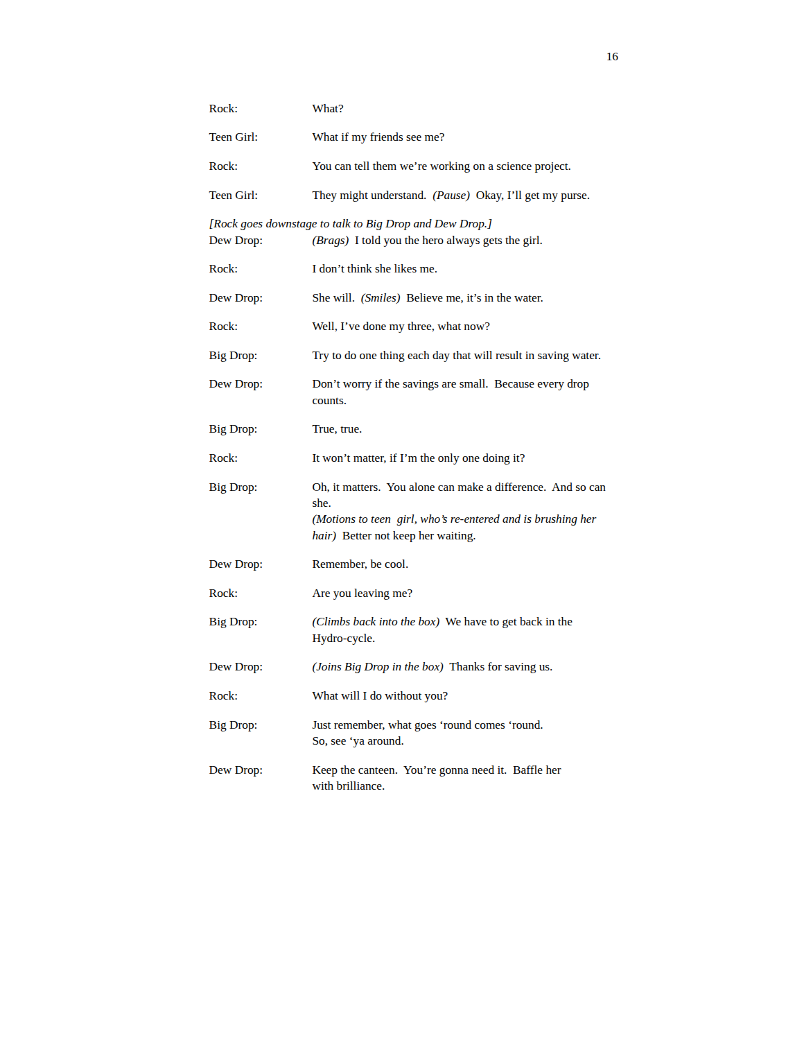16
Rock:
What?
Teen Girl:
What if my friends see me?
Rock:
You can tell them we’re working on a science project.
Teen Girl:
They might understand. (Pause) Okay, I’ll get my purse.
[Rock goes downstage to talk to Big Drop and Dew Drop.]
Dew Drop:
(Brags) I told you the hero always gets the girl.
Rock:
I don’t think she likes me.
Dew Drop:
She will. (Smiles) Believe me, it’s in the water.
Rock:
Well, I’ve done my three, what now?
Big Drop:
Try to do one thing each day that will result in saving water.
Dew Drop:
Don’t worry if the savings are small. Because every drop counts.
Big Drop:
True, true.
Rock:
It won’t matter, if I’m the only one doing it?
Big Drop:
Oh, it matters. You alone can make a difference. And so can she.
(Motions to teen girl, who’s re-entered and is brushing her
hair) Better not keep her waiting.
Dew Drop:
Remember, be cool.
Rock:
Are you leaving me?
Big Drop:
(Climbs back into the box) We have to get back in the
Hydro-cycle.
Dew Drop:
(Joins Big Drop in the box) Thanks for saving us.
Rock:
What will I do without you?
Big Drop:
Just remember, what goes ‘round comes ‘round.
So, see ‘ya around.
Dew Drop:
Keep the canteen. You’re gonna need it. Baffle her
with brilliance.